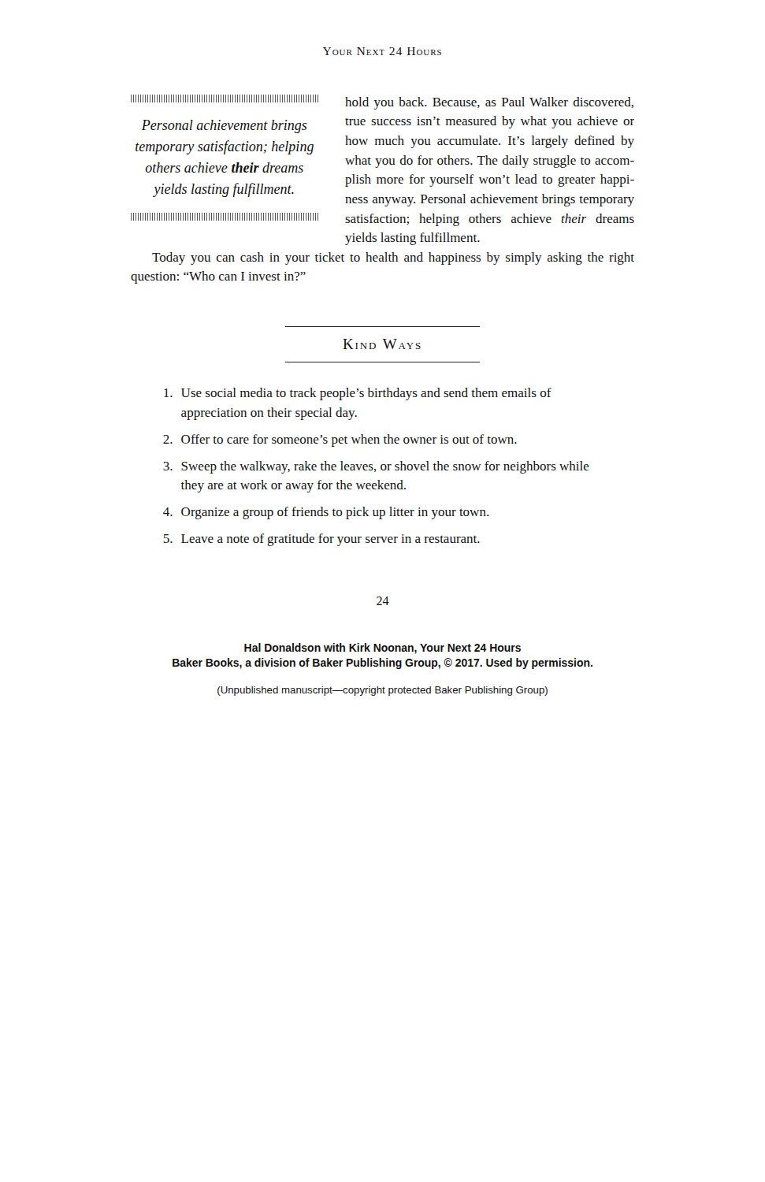Your Next 24 Hours
Personal achievement brings temporary satisfaction; helping others achieve their dreams yields lasting fulfillment.
hold you back. Because, as Paul Walker discovered, true success isn’t measured by what you achieve or how much you accumulate. It’s largely defined by what you do for others. The daily struggle to accomplish more for yourself won’t lead to greater happiness anyway. Personal achievement brings temporary satisfaction; helping others achieve their dreams yields lasting fulfillment.
Today you can cash in your ticket to health and happiness by simply asking the right question: “Who can I invest in?”
Kind Ways
Use social media to track people’s birthdays and send them emails of appreciation on their special day.
Offer to care for someone’s pet when the owner is out of town.
Sweep the walkway, rake the leaves, or shovel the snow for neighbors while they are at work or away for the weekend.
Organize a group of friends to pick up litter in your town.
Leave a note of gratitude for your server in a restaurant.
24
Hal Donaldson with Kirk Noonan, Your Next 24 Hours
Baker Books, a division of Baker Publishing Group, © 2017. Used by permission.
(Unpublished manuscript—copyright protected Baker Publishing Group)